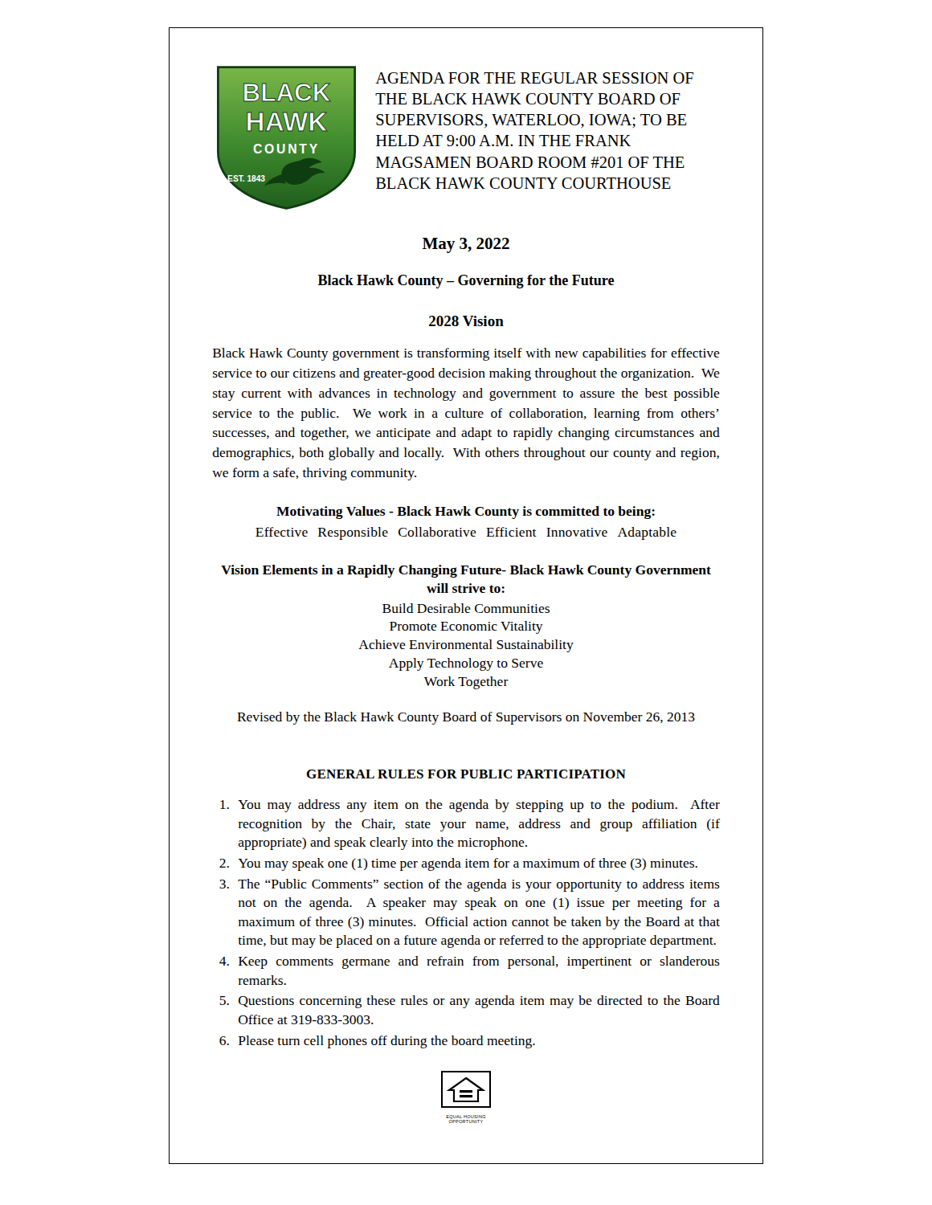BLACK HAWK COUNTY EST. 1843
AGENDA FOR THE REGULAR SESSION OF THE BLACK HAWK COUNTY BOARD OF SUPERVISORS, WATERLOO, IOWA; TO BE HELD AT 9:00 A.M. IN THE FRANK MAGSAMEN BOARD ROOM #201 OF THE BLACK HAWK COUNTY COURTHOUSE
May 3, 2022
Black Hawk County – Governing for the Future
2028 Vision
Black Hawk County government is transforming itself with new capabilities for effective service to our citizens and greater-good decision making throughout the organization. We stay current with advances in technology and government to assure the best possible service to the public. We work in a culture of collaboration, learning from others’ successes, and together, we anticipate and adapt to rapidly changing circumstances and demographics, both globally and locally. With others throughout our county and region, we form a safe, thriving community.
Motivating Values - Black Hawk County is committed to being:
Effective Responsible Collaborative Efficient Innovative Adaptable
Vision Elements in a Rapidly Changing Future- Black Hawk County Government will strive to:
Build Desirable Communities
Promote Economic Vitality
Achieve Environmental Sustainability
Apply Technology to Serve
Work Together
Revised by the Black Hawk County Board of Supervisors on November 26, 2013
GENERAL RULES FOR PUBLIC PARTICIPATION
You may address any item on the agenda by stepping up to the podium. After recognition by the Chair, state your name, address and group affiliation (if appropriate) and speak clearly into the microphone.
You may speak one (1) time per agenda item for a maximum of three (3) minutes.
The “Public Comments” section of the agenda is your opportunity to address items not on the agenda. A speaker may speak on one (1) issue per meeting for a maximum of three (3) minutes. Official action cannot be taken by the Board at that time, but may be placed on a future agenda or referred to the appropriate department.
Keep comments germane and refrain from personal, impertinent or slanderous remarks.
Questions concerning these rules or any agenda item may be directed to the Board Office at 319-833-3003.
Please turn cell phones off during the board meeting.
Equal Housing
Opportunity